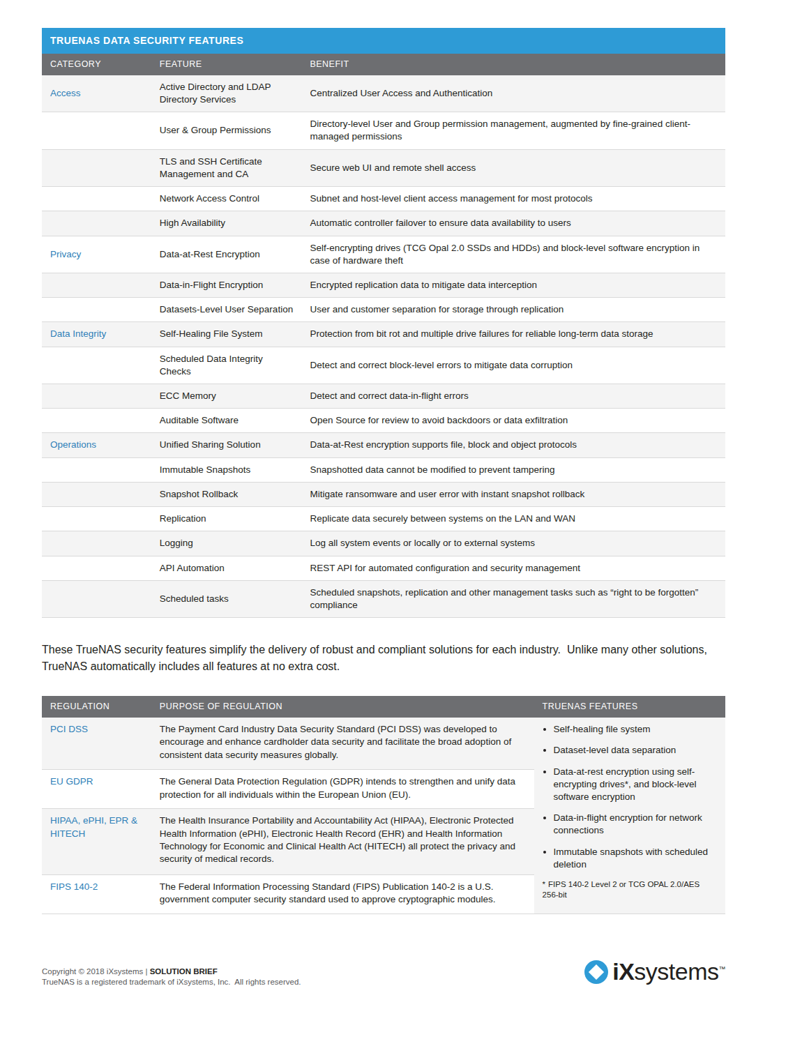TRUENAS DATA SECURITY FEATURES
| Category | Feature | Benefit |
| --- | --- | --- |
| Access | Active Directory and LDAP Directory Services | Centralized User Access and Authentication |
| | User & Group Permissions | Directory-level User and Group permission management, augmented by fine-grained client-managed permissions |
| | TLS and SSH Certificate Management and CA | Secure web UI and remote shell access |
| | Network Access Control | Subnet and host-level client access management for most protocols |
| | High Availability | Automatic controller failover to ensure data availability to users |
| Privacy | Data-at-Rest Encryption | Self-encrypting drives (TCG Opal 2.0 SSDs and HDDs) and block-level software encryption in case of hardware theft |
| | Data-in-Flight Encryption | Encrypted replication data to mitigate data interception |
| | Datasets-Level User Separation | User and customer separation for storage through replication |
| Data Integrity | Self-Healing File System | Protection from bit rot and multiple drive failures for reliable long-term data storage |
| | Scheduled Data Integrity Checks | Detect and correct block-level errors to mitigate data corruption |
| | ECC Memory | Detect and correct data-in-flight errors |
| | Auditable Software | Open Source for review to avoid backdoors or data exfiltration |
| Operations | Unified Sharing Solution | Data-at-Rest encryption supports file, block and object protocols |
| | Immutable Snapshots | Snapshotted data cannot be modified to prevent tampering |
| | Snapshot Rollback | Mitigate ransomware and user error with instant snapshot rollback |
| | Replication | Replicate data securely between systems on the LAN and WAN |
| | Logging | Log all system events or locally or to external systems |
| | API Automation | REST API for automated configuration and security management |
| | Scheduled tasks | Scheduled snapshots, replication and other management tasks such as “right to be forgotten” compliance |
These TrueNAS security features simplify the delivery of robust and compliant solutions for each industry. Unlike many other solutions, TrueNAS automatically includes all features at no extra cost.
| Regulation | Purpose of Regulation | TrueNAS Features |
| --- | --- | --- |
| PCI DSS | The Payment Card Industry Data Security Standard (PCI DSS) was developed to encourage and enhance cardholder data security and facilitate the broad adoption of consistent data security measures globally. | Self-healing file system Dataset-level data separation Data-at-rest encryption using self-encrypting drives*, and block-level software encryption Data-in-flight encryption for network connections Immutable snapshots with scheduled deletion * FIPS 140-2 Level 2 or TCG OPAL 2.0/AES 256-bit |
| EU GDPR | The General Data Protection Regulation (GDPR) intends to strengthen and unify data protection for all individuals within the European Union (EU). |
| HIPAA, ePHI, EPR & HITECH | The Health Insurance Portability and Accountability Act (HIPAA), Electronic Protected Health Information (ePHI), Electronic Health Record (EHR) and Health Information Technology for Economic and Clinical Health Act (HITECH) all protect the privacy and security of medical records. |
| FIPS 140-2 | The Federal Information Processing Standard (FIPS) Publication 140-2 is a U.S. government computer security standard used to approve cryptographic modules. |
Copyright © 2018 iXsystems | SOLUTION BRIEF
TrueNAS is a registered trademark of iXsystems, Inc. All rights reserved.
iXsystems™